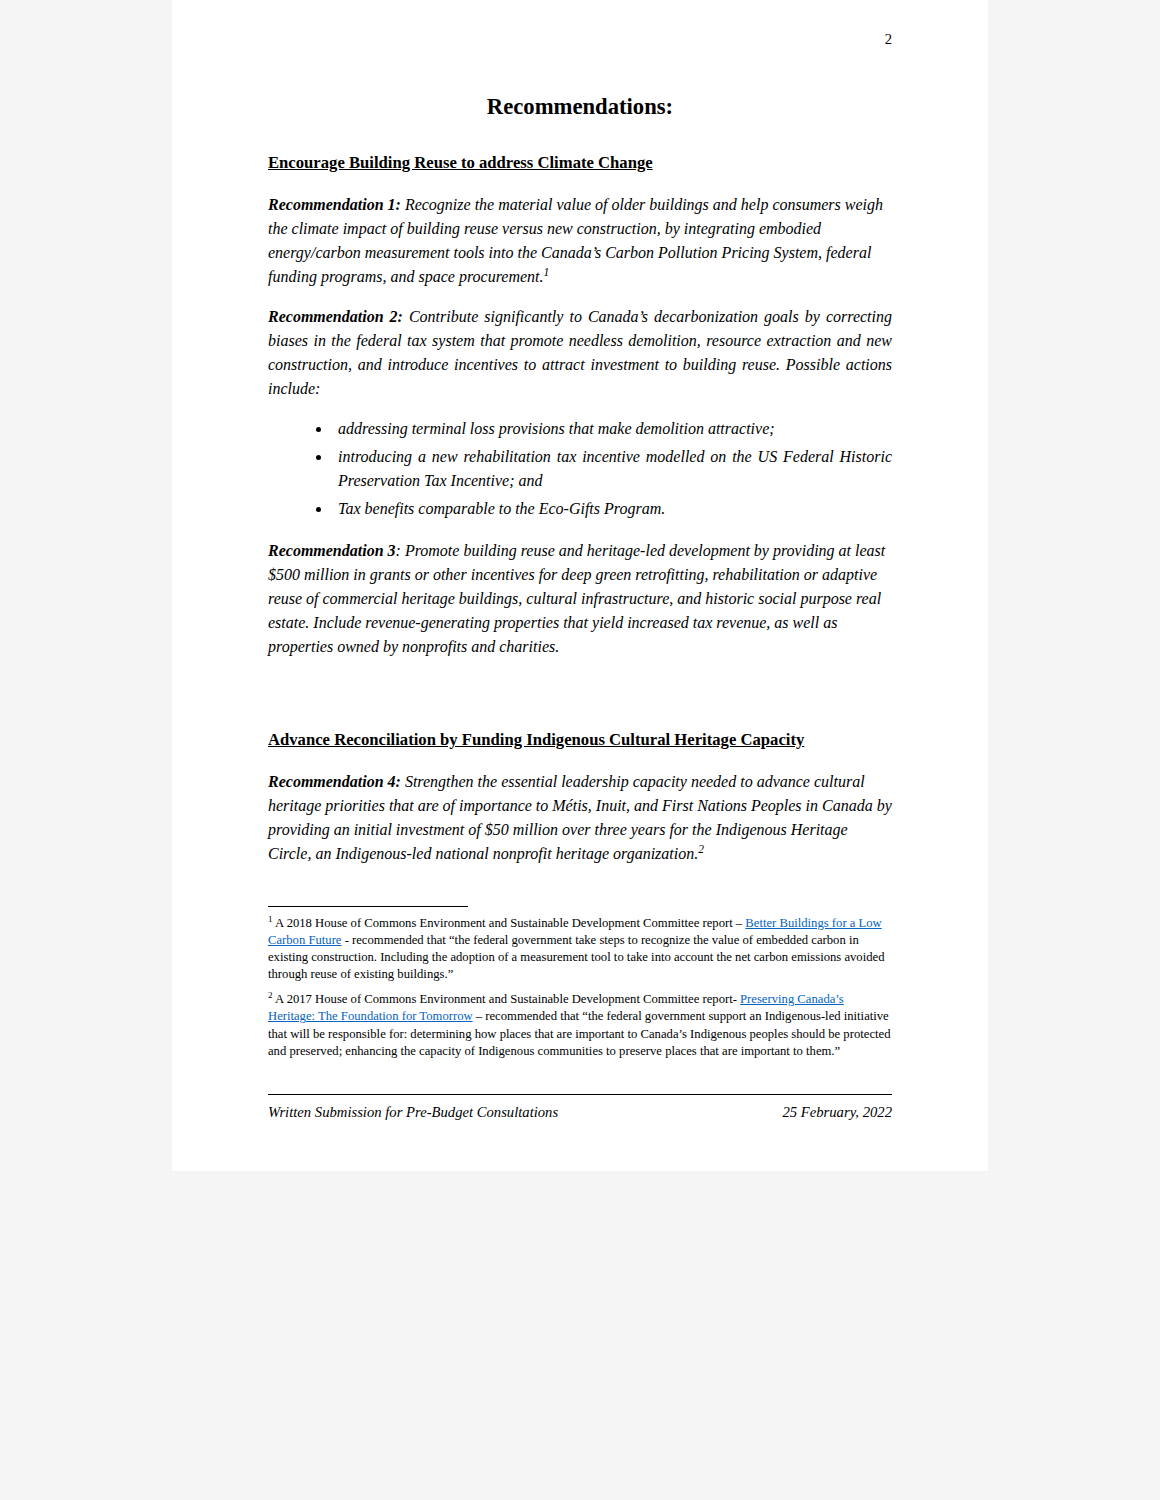2
Recommendations:
Encourage Building Reuse to address Climate Change
Recommendation 1: Recognize the material value of older buildings and help consumers weigh the climate impact of building reuse versus new construction, by integrating embodied energy/carbon measurement tools into the Canada’s Carbon Pollution Pricing System, federal funding programs, and space procurement.1
Recommendation 2: Contribute significantly to Canada’s decarbonization goals by correcting biases in the federal tax system that promote needless demolition, resource extraction and new construction, and introduce incentives to attract investment to building reuse. Possible actions include:
addressing terminal loss provisions that make demolition attractive;
introducing a new rehabilitation tax incentive modelled on the US Federal Historic Preservation Tax Incentive; and
Tax benefits comparable to the Eco-Gifts Program.
Recommendation 3: Promote building reuse and heritage-led development by providing at least $500 million in grants or other incentives for deep green retrofitting, rehabilitation or adaptive reuse of commercial heritage buildings, cultural infrastructure, and historic social purpose real estate. Include revenue-generating properties that yield increased tax revenue, as well as properties owned by nonprofits and charities.
Advance Reconciliation by Funding Indigenous Cultural Heritage Capacity
Recommendation 4: Strengthen the essential leadership capacity needed to advance cultural heritage priorities that are of importance to Métis, Inuit, and First Nations Peoples in Canada by providing an initial investment of $50 million over three years for the Indigenous Heritage Circle, an Indigenous-led national nonprofit heritage organization.2
1 A 2018 House of Commons Environment and Sustainable Development Committee report – Better Buildings for a Low Carbon Future - recommended that “the federal government take steps to recognize the value of embedded carbon in existing construction. Including the adoption of a measurement tool to take into account the net carbon emissions avoided through reuse of existing buildings.”
2 A 2017 House of Commons Environment and Sustainable Development Committee report- Preserving Canada’s Heritage: The Foundation for Tomorrow – recommended that “the federal government support an Indigenous-led initiative that will be responsible for: determining how places that are important to Canada’s Indigenous peoples should be protected and preserved; enhancing the capacity of Indigenous communities to preserve places that are important to them.”
Written Submission for Pre-Budget Consultations 25 February, 2022